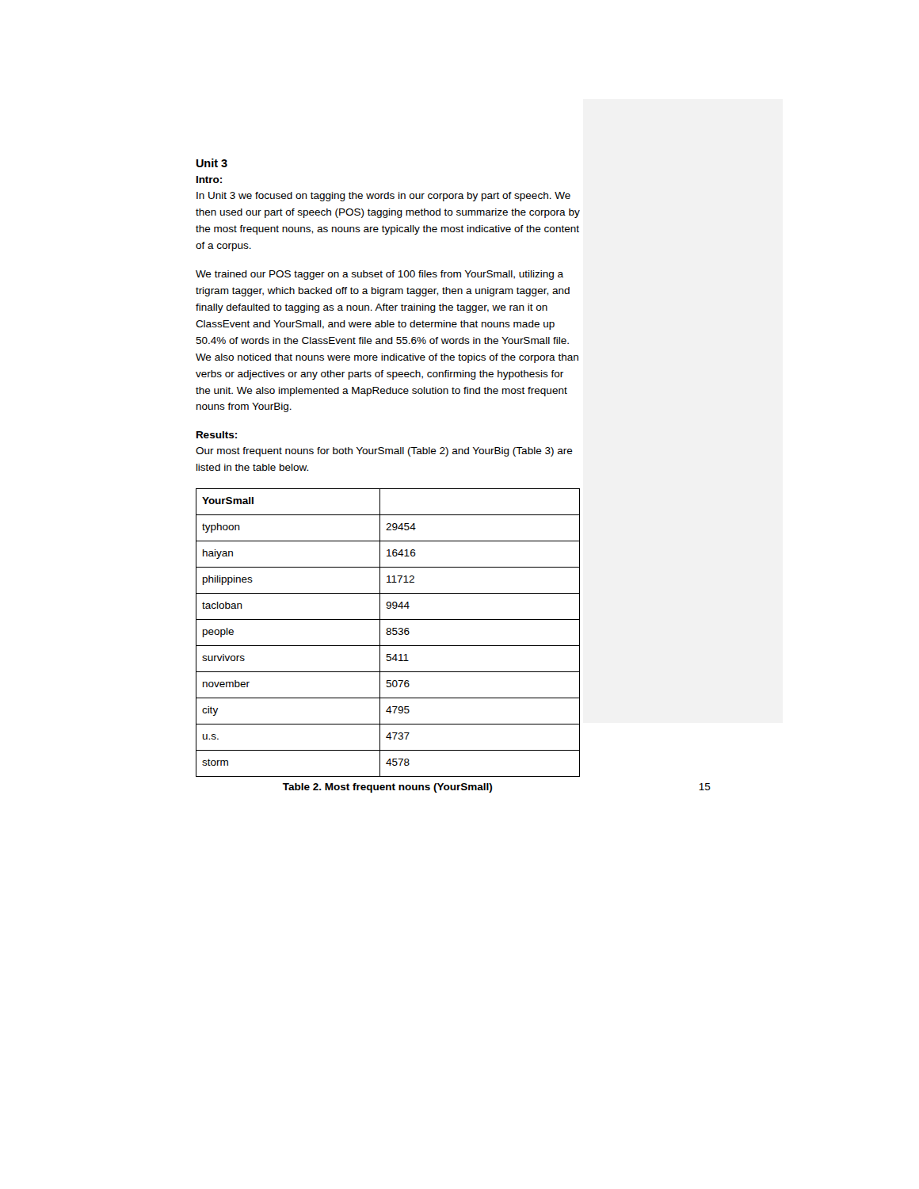Unit 3
Intro:
In Unit 3 we focused on tagging the words in our corpora by part of speech. We then used our part of speech (POS) tagging method to summarize the corpora by the most frequent nouns, as nouns are typically the most indicative of the content of a corpus.
We trained our POS tagger on a subset of 100 files from YourSmall, utilizing a trigram tagger, which backed off to a bigram tagger, then a unigram tagger, and finally defaulted to tagging as a noun. After training the tagger, we ran it on ClassEvent and YourSmall, and were able to determine that nouns made up 50.4% of words in the ClassEvent file and 55.6% of words in the YourSmall file. We also noticed that nouns were more indicative of the topics of the corpora than verbs or adjectives or any other parts of speech, confirming the hypothesis for the unit. We also implemented a MapReduce solution to find the most frequent nouns from YourBig.
Results:
Our most frequent nouns for both YourSmall (Table 2) and YourBig (Table 3) are listed in the table below.
| YourSmall | |
| --- | --- |
| typhoon | 29454 |
| haiyan | 16416 |
| philippines | 11712 |
| tacloban | 9944 |
| people | 8536 |
| survivors | 5411 |
| november | 5076 |
| city | 4795 |
| u.s. | 4737 |
| storm | 4578 |
Table 2. Most frequent nouns (YourSmall)
15